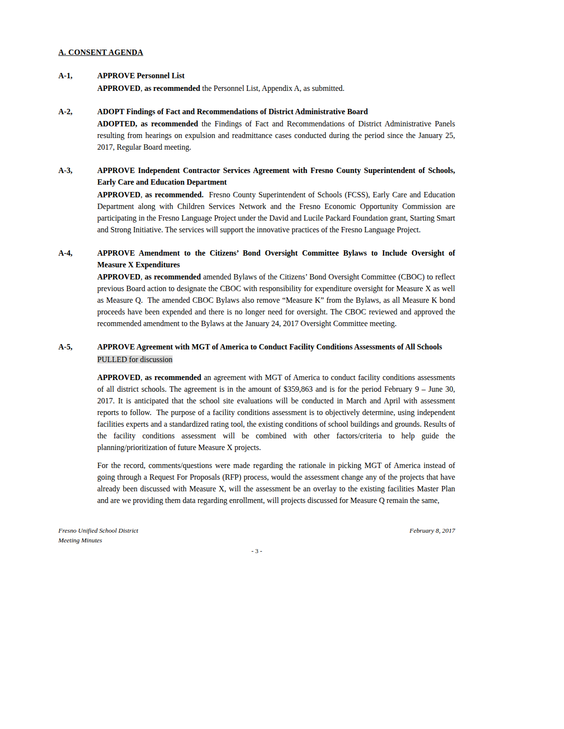A. CONSENT AGENDA
A-1,
APPROVE Personnel List
APPROVED, as recommended the Personnel List, Appendix A, as submitted.
A-2,
ADOPT Findings of Fact and Recommendations of District Administrative Board
ADOPTED, as recommended the Findings of Fact and Recommendations of District Administrative Panels resulting from hearings on expulsion and readmittance cases conducted during the period since the January 25, 2017, Regular Board meeting.
A-3,
APPROVE Independent Contractor Services Agreement with Fresno County Superintendent of Schools, Early Care and Education Department
APPROVED, as recommended. Fresno County Superintendent of Schools (FCSS), Early Care and Education Department along with Children Services Network and the Fresno Economic Opportunity Commission are participating in the Fresno Language Project under the David and Lucile Packard Foundation grant, Starting Smart and Strong Initiative. The services will support the innovative practices of the Fresno Language Project.
A-4,
APPROVE Amendment to the Citizens’ Bond Oversight Committee Bylaws to Include Oversight of Measure X Expenditures
APPROVED, as recommended amended Bylaws of the Citizens’ Bond Oversight Committee (CBOC) to reflect previous Board action to designate the CBOC with responsibility for expenditure oversight for Measure X as well as Measure Q. The amended CBOC Bylaws also remove “Measure K” from the Bylaws, as all Measure K bond proceeds have been expended and there is no longer need for oversight. The CBOC reviewed and approved the recommended amendment to the Bylaws at the January 24, 2017 Oversight Committee meeting.
A-5,
APPROVE Agreement with MGT of America to Conduct Facility Conditions Assessments of All Schools
PULLED for discussion
APPROVED, as recommended an agreement with MGT of America to conduct facility conditions assessments of all district schools. The agreement is in the amount of $359,863 and is for the period February 9 – June 30, 2017. It is anticipated that the school site evaluations will be conducted in March and April with assessment reports to follow. The purpose of a facility conditions assessment is to objectively determine, using independent facilities experts and a standardized rating tool, the existing conditions of school buildings and grounds. Results of the facility conditions assessment will be combined with other factors/criteria to help guide the planning/prioritization of future Measure X projects.
For the record, comments/questions were made regarding the rationale in picking MGT of America instead of going through a Request For Proposals (RFP) process, would the assessment change any of the projects that have already been discussed with Measure X, will the assessment be an overlay to the existing facilities Master Plan and are we providing them data regarding enrollment, will projects discussed for Measure Q remain the same,
Fresno Unified School District
February 8, 2017
Meeting Minutes
- 3 -